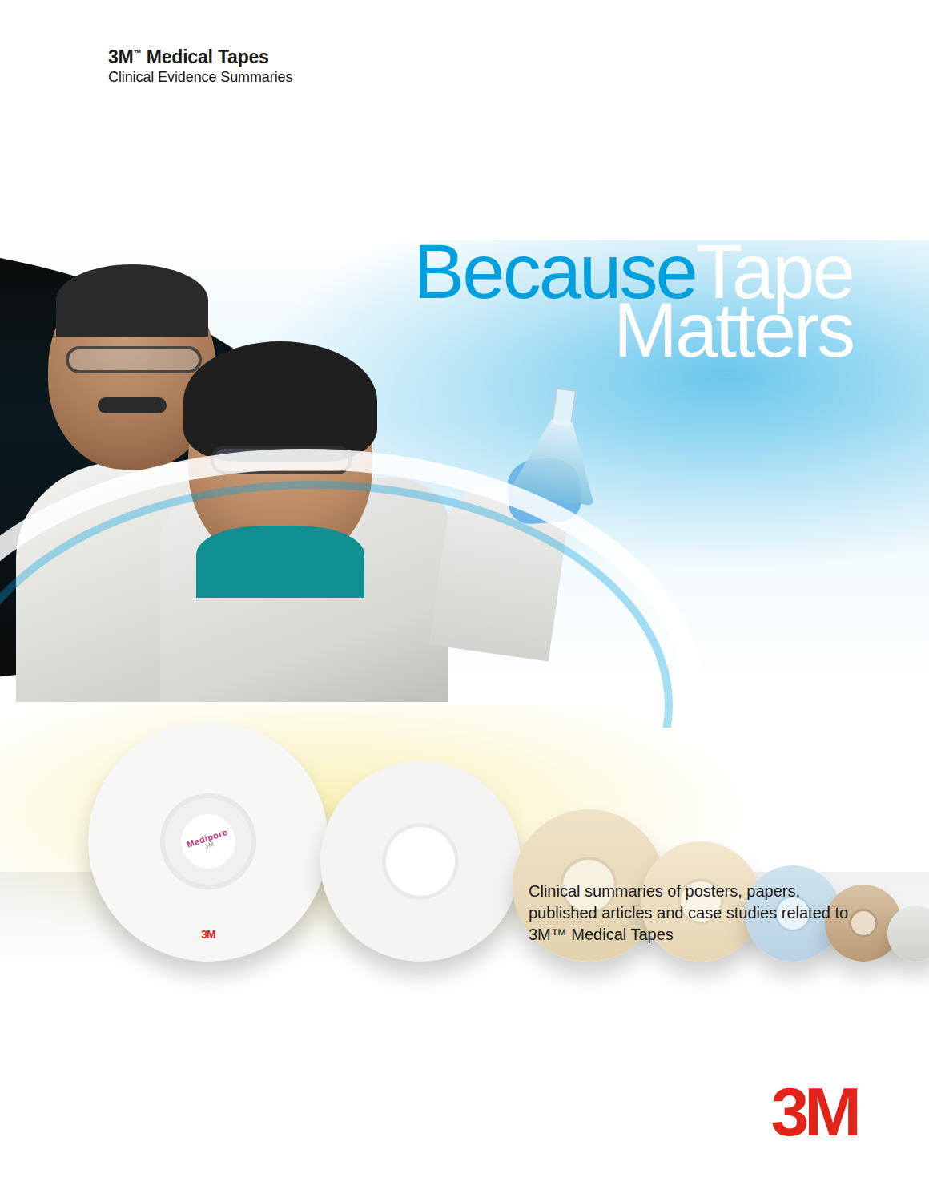3M™ Medical Tapes
Clinical Evidence Summaries
Because Tape
Matters
Medipore3M
3M
Clinical summaries of posters, papers, published articles and case studies related to 3M™ Medical Tapes
3M
Cover image: two scientists in lab coats and safety glasses examining a flask; a row of medical tape rolls of varying sizes and colors.